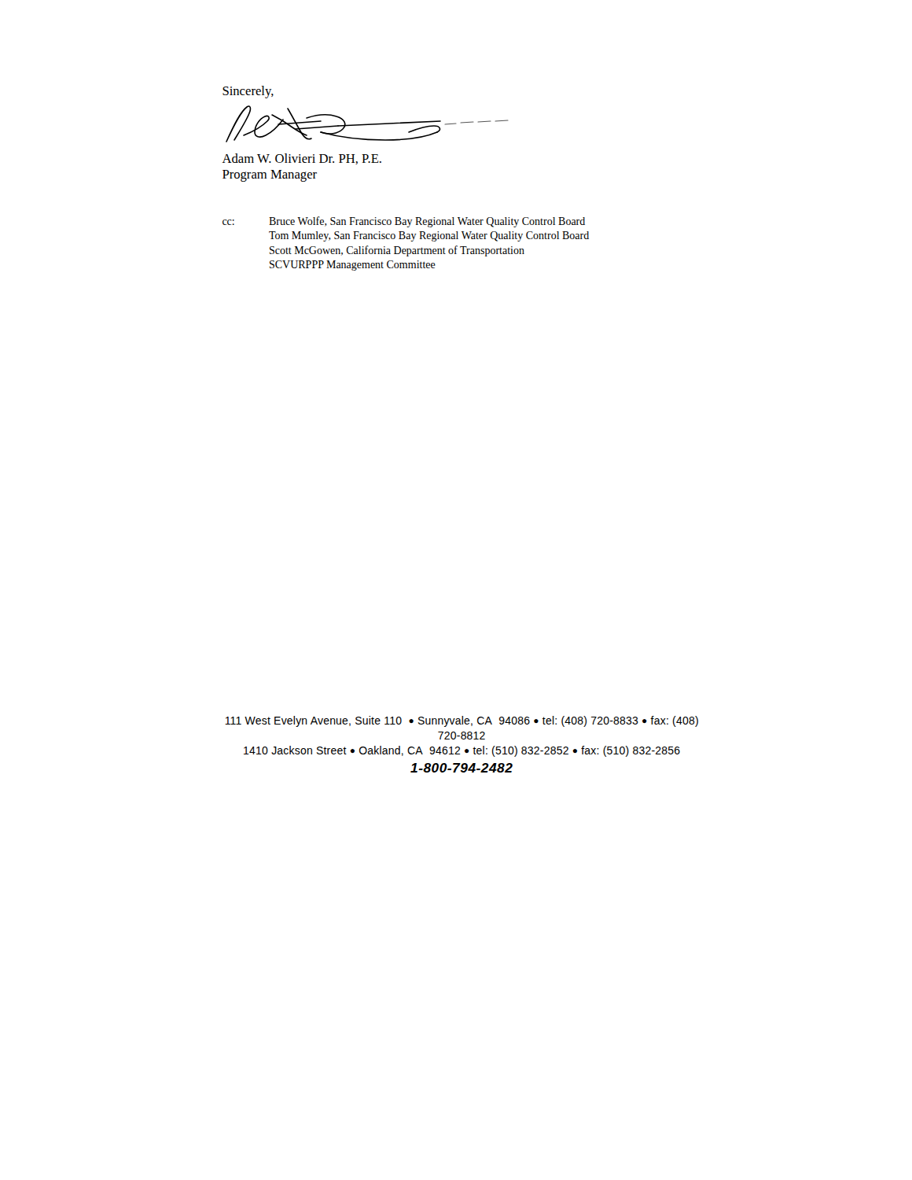Sincerely,
Adam W. Olivieri Dr. PH, P.E. Program Manager
cc:
Bruce Wolfe, San Francisco Bay Regional Water Quality Control Board
Tom Mumley, San Francisco Bay Regional Water Quality Control Board
Scott McGowen, California Department of Transportation
SCVURPPP Management Committee
111 West Evelyn Avenue, Suite 110 ● Sunnyvale, CA 94086 ● tel: (408) 720-8833 ● fax: (408) 720-8812
1410 Jackson Street ● Oakland, CA 94612 ● tel: (510) 832-2852 ● fax: (510) 832-2856
1-800-794-2482